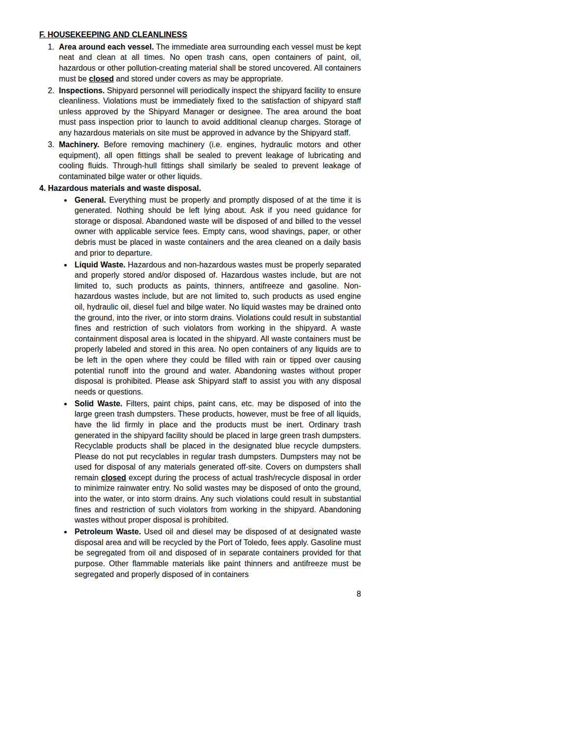F. HOUSEKEEPING AND CLEANLINESS
Area around each vessel. The immediate area surrounding each vessel must be kept neat and clean at all times. No open trash cans, open containers of paint, oil, hazardous or other pollution-creating material shall be stored uncovered. All containers must be closed and stored under covers as may be appropriate.
Inspections. Shipyard personnel will periodically inspect the shipyard facility to ensure cleanliness. Violations must be immediately fixed to the satisfaction of shipyard staff unless approved by the Shipyard Manager or designee. The area around the boat must pass inspection prior to launch to avoid additional cleanup charges. Storage of any hazardous materials on site must be approved in advance by the Shipyard staff.
Machinery. Before removing machinery (i.e. engines, hydraulic motors and other equipment), all open fittings shall be sealed to prevent leakage of lubricating and cooling fluids. Through-hull fittings shall similarly be sealed to prevent leakage of contaminated bilge water or other liquids.
4. Hazardous materials and waste disposal.
General. Everything must be properly and promptly disposed of at the time it is generated. Nothing should be left lying about. Ask if you need guidance for storage or disposal. Abandoned waste will be disposed of and billed to the vessel owner with applicable service fees. Empty cans, wood shavings, paper, or other debris must be placed in waste containers and the area cleaned on a daily basis and prior to departure.
Liquid Waste. Hazardous and non-hazardous wastes must be properly separated and properly stored and/or disposed of. Hazardous wastes include, but are not limited to, such products as paints, thinners, antifreeze and gasoline. Non-hazardous wastes include, but are not limited to, such products as used engine oil, hydraulic oil, diesel fuel and bilge water. No liquid wastes may be drained onto the ground, into the river, or into storm drains. Violations could result in substantial fines and restriction of such violators from working in the shipyard. A waste containment disposal area is located in the shipyard. All waste containers must be properly labeled and stored in this area. No open containers of any liquids are to be left in the open where they could be filled with rain or tipped over causing potential runoff into the ground and water. Abandoning wastes without proper disposal is prohibited. Please ask Shipyard staff to assist you with any disposal needs or questions.
Solid Waste. Filters, paint chips, paint cans, etc. may be disposed of into the large green trash dumpsters. These products, however, must be free of all liquids, have the lid firmly in place and the products must be inert. Ordinary trash generated in the shipyard facility should be placed in large green trash dumpsters. Recyclable products shall be placed in the designated blue recycle dumpsters. Please do not put recyclables in regular trash dumpsters. Dumpsters may not be used for disposal of any materials generated off-site. Covers on dumpsters shall remain closed except during the process of actual trash/recycle disposal in order to minimize rainwater entry. No solid wastes may be disposed of onto the ground, into the water, or into storm drains. Any such violations could result in substantial fines and restriction of such violators from working in the shipyard. Abandoning wastes without proper disposal is prohibited.
Petroleum Waste. Used oil and diesel may be disposed of at designated waste disposal area and will be recycled by the Port of Toledo, fees apply. Gasoline must be segregated from oil and disposed of in separate containers provided for that purpose. Other flammable materials like paint thinners and antifreeze must be segregated and properly disposed of in containers
8